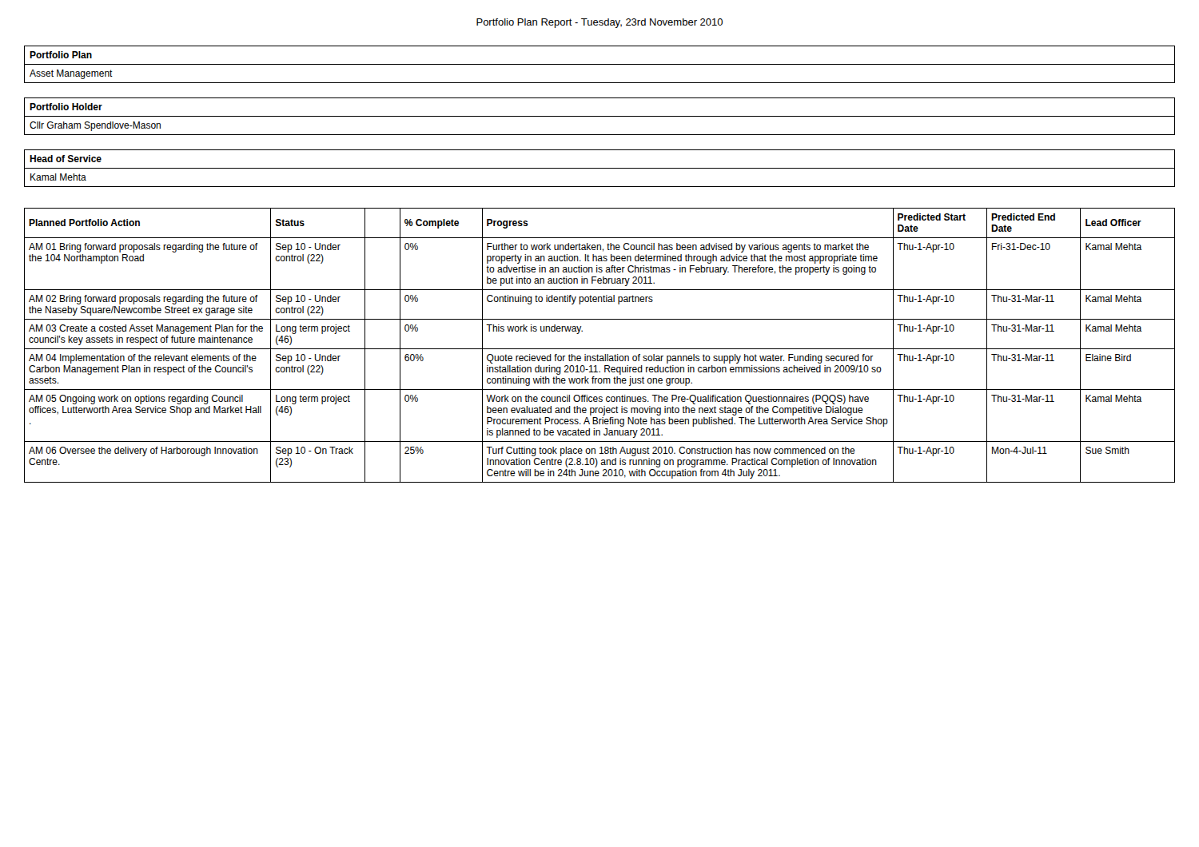Portfolio Plan Report - Tuesday, 23rd November 2010
| Portfolio Plan |
| --- |
| Asset Management |
| Portfolio Holder |
| --- |
| Cllr Graham Spendlove-Mason |
| Head of Service |
| --- |
| Kamal Mehta |
| Planned Portfolio Action | Status | | % Complete | Progress | Predicted Start Date | Predicted End Date | Lead Officer |
| --- | --- | --- | --- | --- | --- | --- | --- |
| AM 01 Bring forward proposals regarding the future of the 104 Northampton Road | Sep 10 - Under control (22) | | 0% | Further to work undertaken, the Council has been advised by various agents to market the property in an auction. It has been determined through advice that the most appropriate time to advertise in an auction is after Christmas - in February. Therefore, the property is going to be put into an auction in February 2011. | Thu-1-Apr-10 | Fri-31-Dec-10 | Kamal Mehta |
| AM 02 Bring forward proposals regarding the future of the Naseby Square/Newcombe Street ex garage site | Sep 10 - Under control (22) | | 0% | Continuing to identify potential partners | Thu-1-Apr-10 | Thu-31-Mar-11 | Kamal Mehta |
| AM 03 Create a costed Asset Management Plan for the council's key assets in respect of future maintenance | Long term project (46) | | 0% | This work is underway. | Thu-1-Apr-10 | Thu-31-Mar-11 | Kamal Mehta |
| AM 04 Implementation of the relevant elements of the Carbon Management Plan in respect of the Council's assets. | Sep 10 - Under control (22) | | 60% | Quote recieved for the installation of solar pannels to supply hot water. Funding secured for installation during 2010-11. Required reduction in carbon emmissions acheived in 2009/10 so continuing with the work from the just one group. | Thu-1-Apr-10 | Thu-31-Mar-11 | Elaine Bird |
| AM 05 Ongoing work on options regarding Council offices, Lutterworth Area Service Shop and Market Hall . | Long term project (46) | | 0% | Work on the council Offices continues. The Pre-Qualification Questionnaires (PQQS) have been evaluated and the project is moving into the next stage of the Competitive Dialogue Procurement Process. A Briefing Note has been published. The Lutterworth Area Service Shop is planned to be vacated in January 2011. | Thu-1-Apr-10 | Thu-31-Mar-11 | Kamal Mehta |
| AM 06 Oversee the delivery of Harborough Innovation Centre. | Sep 10 - On Track (23) | | 25% | Turf Cutting took place on 18th August 2010. Construction has now commenced on the Innovation Centre (2.8.10) and is running on programme. Practical Completion of Innovation Centre will be in 24th June 2010, with Occupation from 4th July 2011. | Thu-1-Apr-10 | Mon-4-Jul-11 | Sue Smith |